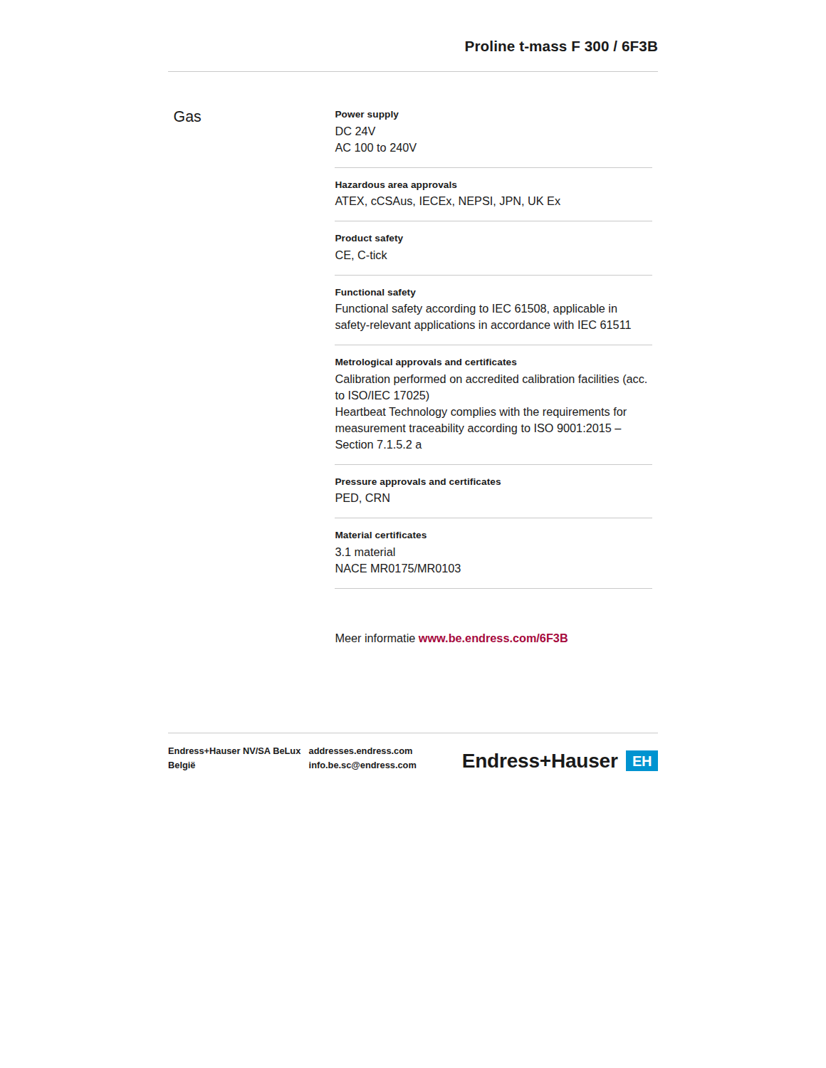Proline t-mass F 300 / 6F3B
Gas
Power supply
DC 24V
AC 100 to 240V
Hazardous area approvals
ATEX, cCSAus, IECEx, NEPSI, JPN, UK Ex
Product safety
CE, C-tick
Functional safety
Functional safety according to IEC 61508, applicable in safety-relevant applications in accordance with IEC 61511
Metrological approvals and certificates
Calibration performed on accredited calibration facilities (acc. to ISO/IEC 17025)
Heartbeat Technology complies with the requirements for measurement traceability according to ISO 9001:2015 – Section 7.1.5.2 a
Pressure approvals and certificates
PED, CRN
Material certificates
3.1 material
NACE MR0175/MR0103
Meer informatie www.be.endress.com/6F3B
| Endress+Hauser NV/SA BeLux | addresses.endress.com |
| België | info.be.sc@endress.com |
Endress+Hauser EH